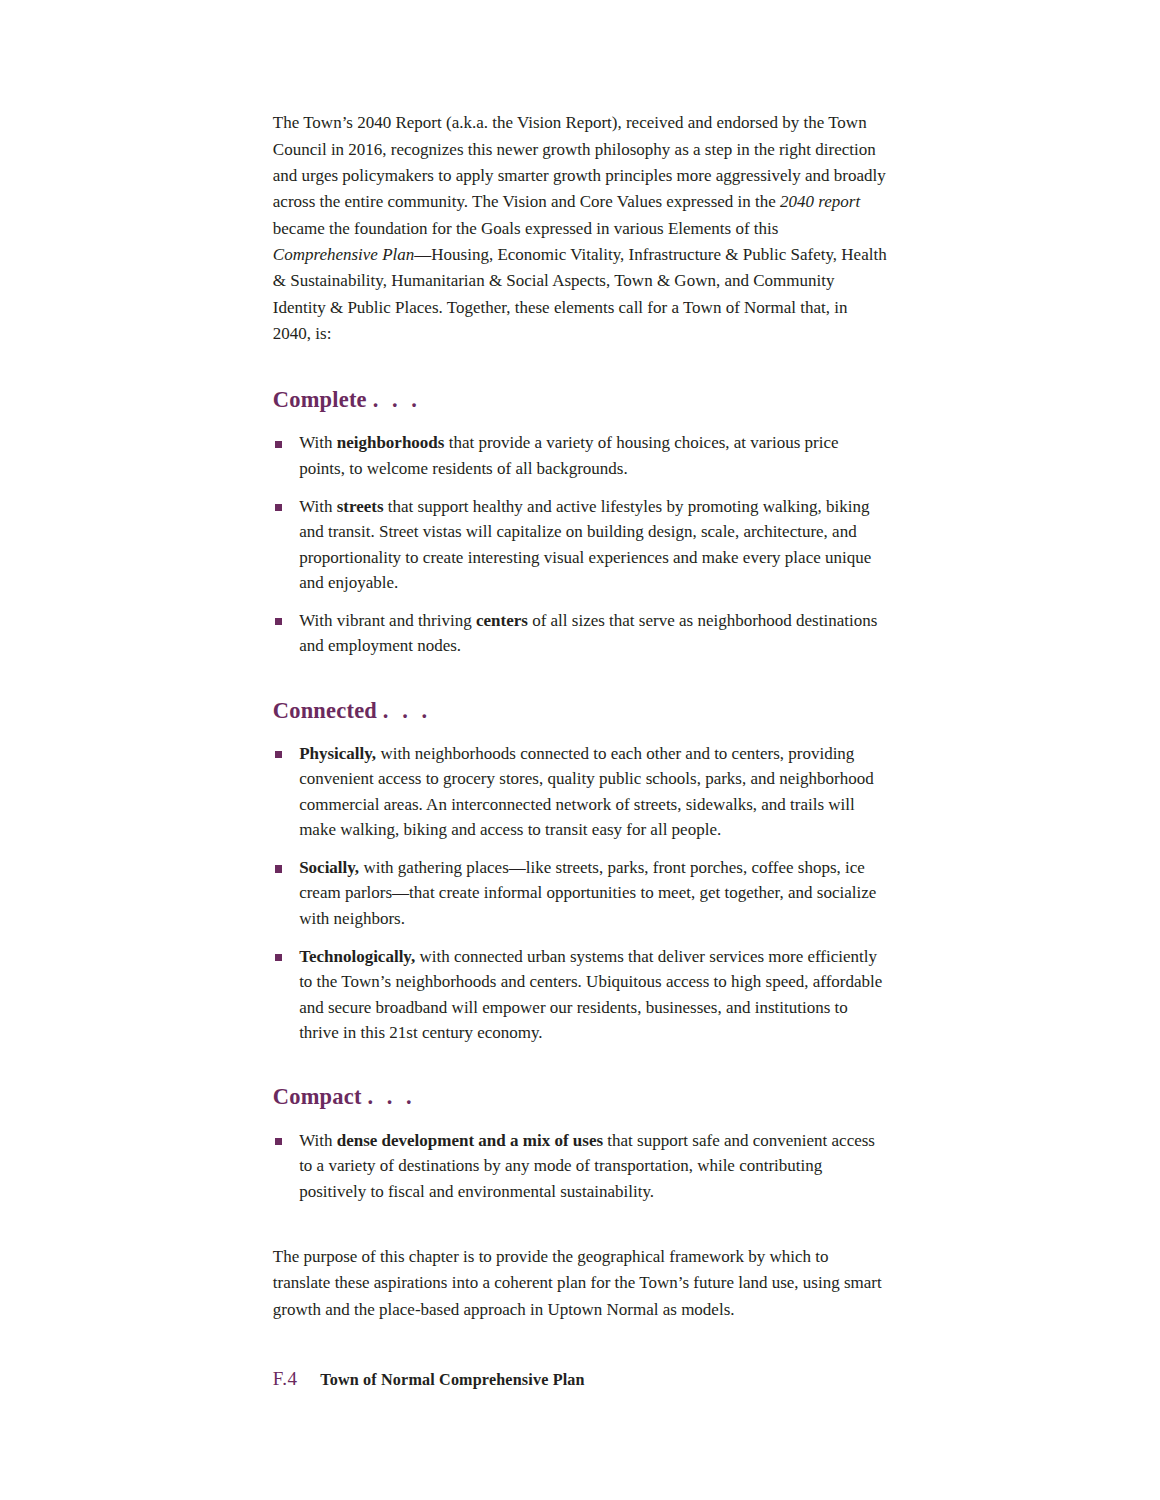The Town’s 2040 Report (a.k.a. the Vision Report), received and endorsed by the Town Council in 2016, recognizes this newer growth philosophy as a step in the right direction and urges policymakers to apply smarter growth principles more aggressively and broadly across the entire community. The Vision and Core Values expressed in the 2040 report became the foundation for the Goals expressed in various Elements of this Comprehensive Plan—Housing, Economic Vitality, Infrastructure & Public Safety, Health & Sustainability, Humanitarian & Social Aspects, Town & Gown, and Community Identity & Public Places. Together, these elements call for a Town of Normal that, in 2040, is:
Complete . . .
With neighborhoods that provide a variety of housing choices, at various price points, to welcome residents of all backgrounds.
With streets that support healthy and active lifestyles by promoting walking, biking and transit. Street vistas will capitalize on building design, scale, architecture, and proportionality to create interesting visual experiences and make every place unique and enjoyable.
With vibrant and thriving centers of all sizes that serve as neighborhood destinations and employment nodes.
Connected . . .
Physically, with neighborhoods connected to each other and to centers, providing convenient access to grocery stores, quality public schools, parks, and neighborhood commercial areas. An interconnected network of streets, sidewalks, and trails will make walking, biking and access to transit easy for all people.
Socially, with gathering places—like streets, parks, front porches, coffee shops, ice cream parlors—that create informal opportunities to meet, get together, and socialize with neighbors.
Technologically, with connected urban systems that deliver services more efficiently to the Town’s neighborhoods and centers. Ubiquitous access to high speed, affordable and secure broadband will empower our residents, businesses, and institutions to thrive in this 21st century economy.
Compact . . .
With dense development and a mix of uses that support safe and convenient access to a variety of destinations by any mode of transportation, while contributing positively to fiscal and environmental sustainability.
The purpose of this chapter is to provide the geographical framework by which to translate these aspirations into a coherent plan for the Town’s future land use, using smart growth and the place-based approach in Uptown Normal as models.
F.4 Town of Normal Comprehensive Plan